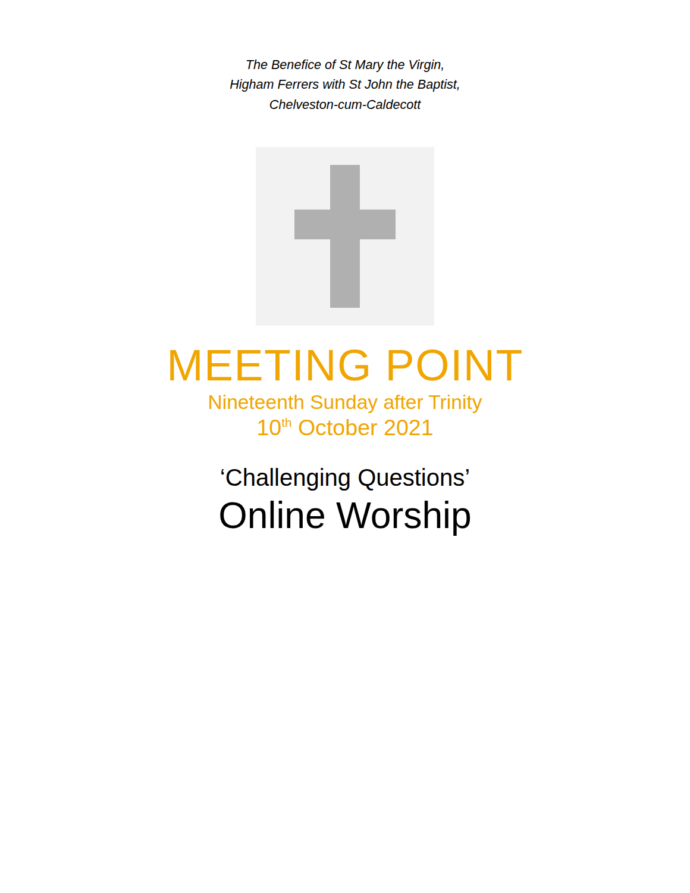The Benefice of St Mary the Virgin,
Higham Ferrers with St John the Baptist,
Chelveston-cum-Caldecott
MEETING POINT
Nineteenth Sunday after Trinity
10th October 2021
‘Challenging Questions’
Online Worship